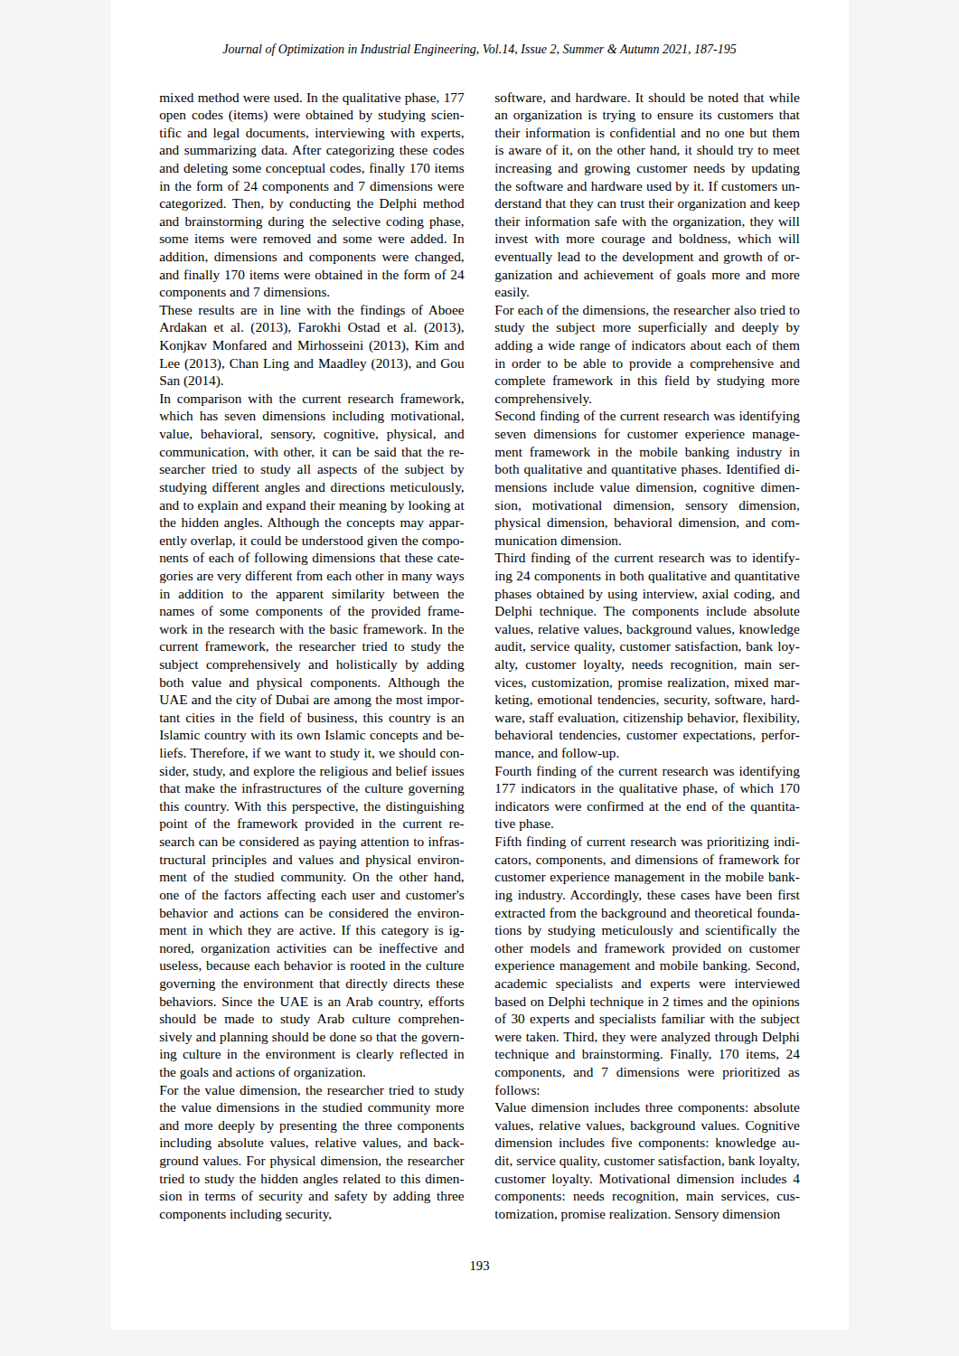Journal of Optimization in Industrial Engineering, Vol.14, Issue 2, Summer & Autumn 2021, 187-195
mixed method were used. In the qualitative phase, 177 open codes (items) were obtained by studying scientific and legal documents, interviewing with experts, and summarizing data. After categorizing these codes and deleting some conceptual codes, finally 170 items in the form of 24 components and 7 dimensions were categorized. Then, by conducting the Delphi method and brainstorming during the selective coding phase, some items were removed and some were added. In addition, dimensions and components were changed, and finally 170 items were obtained in the form of 24 components and 7 dimensions.
These results are in line with the findings of Aboee Ardakan et al. (2013), Farokhi Ostad et al. (2013), Konjkav Monfared and Mirhosseini (2013), Kim and Lee (2013), Chan Ling and Maadley (2013), and Gou San (2014).
In comparison with the current research framework, which has seven dimensions including motivational, value, behavioral, sensory, cognitive, physical, and communication, with other, it can be said that the researcher tried to study all aspects of the subject by studying different angles and directions meticulously, and to explain and expand their meaning by looking at the hidden angles. Although the concepts may apparently overlap, it could be understood given the components of each of following dimensions that these categories are very different from each other in many ways in addition to the apparent similarity between the names of some components of the provided framework in the research with the basic framework. In the current framework, the researcher tried to study the subject comprehensively and holistically by adding both value and physical components. Although the UAE and the city of Dubai are among the most important cities in the field of business, this country is an Islamic country with its own Islamic concepts and beliefs. Therefore, if we want to study it, we should consider, study, and explore the religious and belief issues that make the infrastructures of the culture governing this country. With this perspective, the distinguishing point of the framework provided in the current research can be considered as paying attention to infrastructural principles and values and physical environment of the studied community. On the other hand, one of the factors affecting each user and customer's behavior and actions can be considered the environment in which they are active. If this category is ignored, organization activities can be ineffective and useless, because each behavior is rooted in the culture governing the environment that directly directs these behaviors. Since the UAE is an Arab country, efforts should be made to study Arab culture comprehensively and planning should be done so that the governing culture in the environment is clearly reflected in the goals and actions of organization.
For the value dimension, the researcher tried to study the value dimensions in the studied community more and more deeply by presenting the three components including absolute values, relative values, and background values. For physical dimension, the researcher tried to study the hidden angles related to this dimension in terms of security and safety by adding three components including security,
software, and hardware. It should be noted that while an organization is trying to ensure its customers that their information is confidential and no one but them is aware of it, on the other hand, it should try to meet increasing and growing customer needs by updating the software and hardware used by it. If customers understand that they can trust their organization and keep their information safe with the organization, they will invest with more courage and boldness, which will eventually lead to the development and growth of organization and achievement of goals more and more easily.
For each of the dimensions, the researcher also tried to study the subject more superficially and deeply by adding a wide range of indicators about each of them in order to be able to provide a comprehensive and complete framework in this field by studying more comprehensively.
Second finding of the current research was identifying seven dimensions for customer experience management framework in the mobile banking industry in both qualitative and quantitative phases. Identified dimensions include value dimension, cognitive dimension, motivational dimension, sensory dimension, physical dimension, behavioral dimension, and communication dimension.
Third finding of the current research was to identifying 24 components in both qualitative and quantitative phases obtained by using interview, axial coding, and Delphi technique. The components include absolute values, relative values, background values, knowledge audit, service quality, customer satisfaction, bank loyalty, customer loyalty, needs recognition, main services, customization, promise realization, mixed marketing, emotional tendencies, security, software, hardware, staff evaluation, citizenship behavior, flexibility, behavioral tendencies, customer expectations, performance, and follow-up.
Fourth finding of the current research was identifying 177 indicators in the qualitative phase, of which 170 indicators were confirmed at the end of the quantitative phase.
Fifth finding of current research was prioritizing indicators, components, and dimensions of framework for customer experience management in the mobile banking industry. Accordingly, these cases have been first extracted from the background and theoretical foundations by studying meticulously and scientifically the other models and framework provided on customer experience management and mobile banking. Second, academic specialists and experts were interviewed based on Delphi technique in 2 times and the opinions of 30 experts and specialists familiar with the subject were taken. Third, they were analyzed through Delphi technique and brainstorming. Finally, 170 items, 24 components, and 7 dimensions were prioritized as follows:
Value dimension includes three components: absolute values, relative values, background values. Cognitive dimension includes five components: knowledge audit, service quality, customer satisfaction, bank loyalty, customer loyalty. Motivational dimension includes 4 components: needs recognition, main services, customization, promise realization. Sensory dimension
193